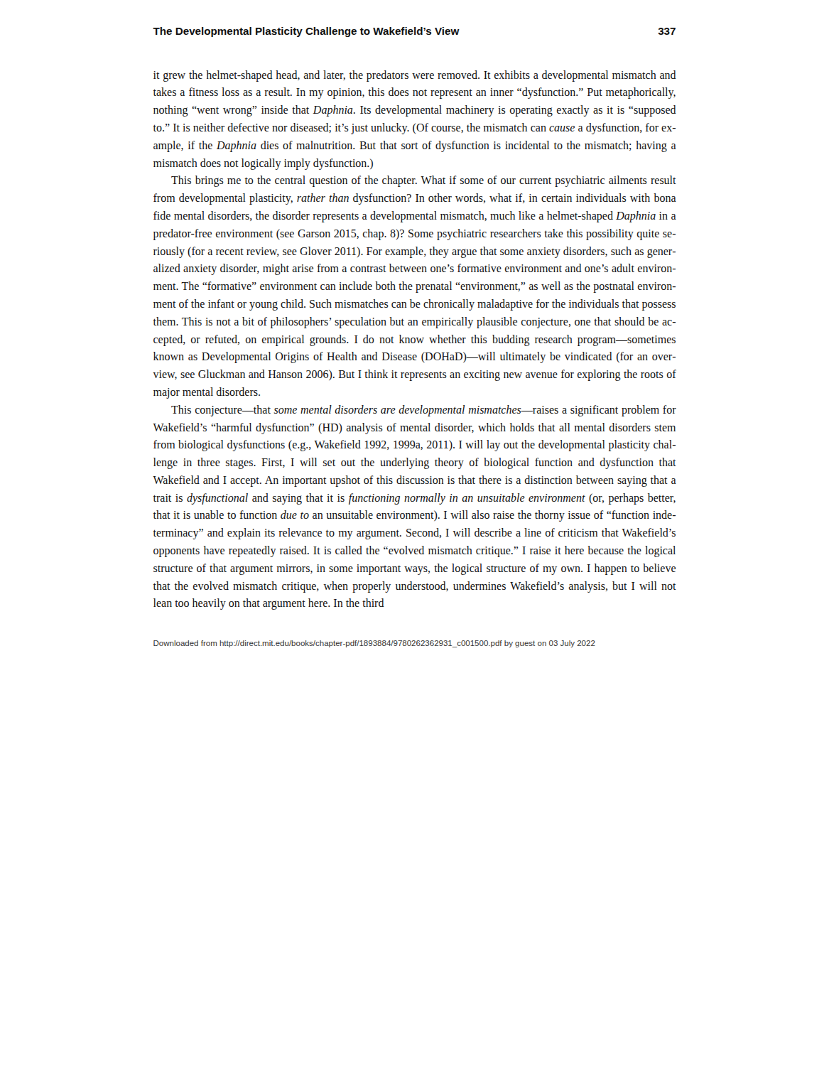The Developmental Plasticity Challenge to Wakefield’s View 337
it grew the helmet-shaped head, and later, the predators were removed. It exhibits a developmental mismatch and takes a fitness loss as a result. In my opinion, this does not represent an inner “dysfunction.” Put metaphorically, nothing “went wrong” inside that Daphnia. Its developmental machinery is operating exactly as it is “supposed to.” It is neither defective nor diseased; it’s just unlucky. (Of course, the mismatch can cause a dysfunction, for example, if the Daphnia dies of malnutrition. But that sort of dysfunction is incidental to the mismatch; having a mismatch does not logically imply dysfunction.)
This brings me to the central question of the chapter. What if some of our current psychiatric ailments result from developmental plasticity, rather than dysfunction? In other words, what if, in certain individuals with bona fide mental disorders, the disorder represents a developmental mismatch, much like a helmet-shaped Daphnia in a predator-free environment (see Garson 2015, chap. 8)? Some psychiatric researchers take this possibility quite seriously (for a recent review, see Glover 2011). For example, they argue that some anxiety disorders, such as generalized anxiety disorder, might arise from a contrast between one’s formative environment and one’s adult environment. The “formative” environment can include both the prenatal “environment,” as well as the postnatal environment of the infant or young child. Such mismatches can be chronically maladaptive for the individuals that possess them. This is not a bit of philosophers’ speculation but an empirically plausible conjecture, one that should be accepted, or refuted, on empirical grounds. I do not know whether this budding research program—sometimes known as Developmental Origins of Health and Disease (DOHaD)—will ultimately be vindicated (for an overview, see Gluckman and Hanson 2006). But I think it represents an exciting new avenue for exploring the roots of major mental disorders.
This conjecture—that some mental disorders are developmental mismatches—raises a significant problem for Wakefield’s “harmful dysfunction” (HD) analysis of mental disorder, which holds that all mental disorders stem from biological dysfunctions (e.g., Wakefield 1992, 1999a, 2011). I will lay out the developmental plasticity challenge in three stages. First, I will set out the underlying theory of biological function and dysfunction that Wakefield and I accept. An important upshot of this discussion is that there is a distinction between saying that a trait is dysfunctional and saying that it is functioning normally in an unsuitable environment (or, perhaps better, that it is unable to function due to an unsuitable environment). I will also raise the thorny issue of “function indeterminacy” and explain its relevance to my argument. Second, I will describe a line of criticism that Wakefield’s opponents have repeatedly raised. It is called the “evolved mismatch critique.” I raise it here because the logical structure of that argument mirrors, in some important ways, the logical structure of my own. I happen to believe that the evolved mismatch critique, when properly understood, undermines Wakefield’s analysis, but I will not lean too heavily on that argument here. In the third
Downloaded from http://direct.mit.edu/books/chapter-pdf/1893884/9780262362931_c001500.pdf by guest on 03 July 2022